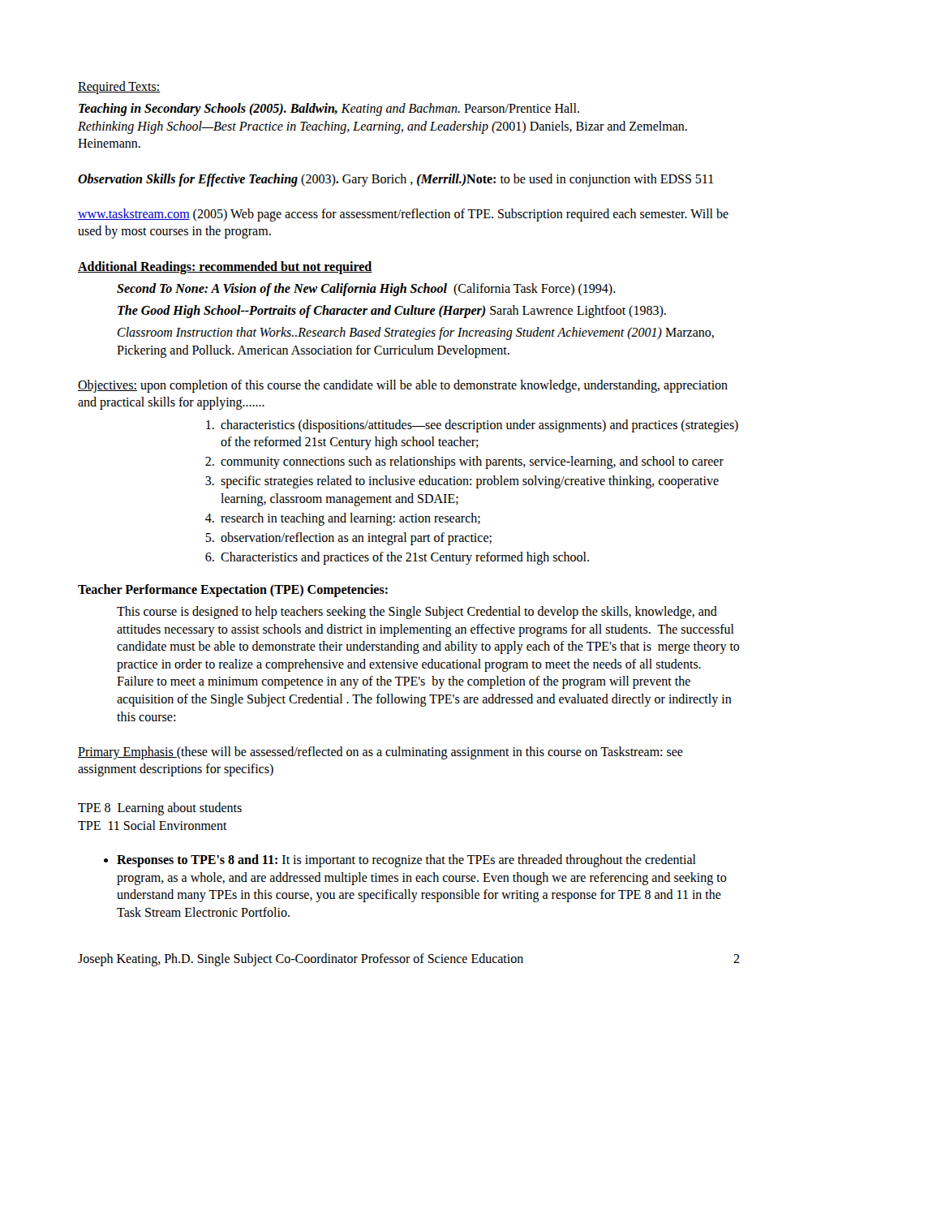Required Texts:
Teaching in Secondary Schools (2005). Baldwin, Keating and Bachman. Pearson/Prentice Hall.
Rethinking High School—Best Practice in Teaching, Learning, and Leadership (2001) Daniels, Bizar and Zemelman. Heinemann.
Observation Skills for Effective Teaching (2003). Gary Borich , (Merrill.) Note: to be used in conjunction with EDSS 511
www.taskstream.com (2005) Web page access for assessment/reflection of TPE. Subscription required each semester. Will be used by most courses in the program.
Additional Readings: recommended but not required
Second To None: A Vision of the New California High School (California Task Force) (1994).
The Good High School--Portraits of Character and Culture (Harper) Sarah Lawrence Lightfoot (1983).
Classroom Instruction that Works..Research Based Strategies for Increasing Student Achievement (2001) Marzano, Pickering and Polluck. American Association for Curriculum Development.
Objectives: upon completion of this course the candidate will be able to demonstrate knowledge, understanding, appreciation and practical skills for applying.......
characteristics (dispositions/attitudes—see description under assignments) and practices (strategies) of the reformed 21st Century high school teacher;
community connections such as relationships with parents, service-learning, and school to career
specific strategies related to inclusive education: problem solving/creative thinking, cooperative learning, classroom management and SDAIE;
research in teaching and learning: action research;
observation/reflection as an integral part of practice;
Characteristics and practices of the 21st Century reformed high school.
Teacher Performance Expectation (TPE) Competencies:
This course is designed to help teachers seeking the Single Subject Credential to develop the skills, knowledge, and attitudes necessary to assist schools and district in implementing an effective programs for all students. The successful candidate must be able to demonstrate their understanding and ability to apply each of the TPE's that is merge theory to practice in order to realize a comprehensive and extensive educational program to meet the needs of all students. Failure to meet a minimum competence in any of the TPE's by the completion of the program will prevent the acquisition of the Single Subject Credential . The following TPE's are addressed and evaluated directly or indirectly in this course:
Primary Emphasis (these will be assessed/reflected on as a culminating assignment in this course on Taskstream: see assignment descriptions for specifics)
TPE 8 Learning about students
TPE 11 Social Environment
Responses to TPE's 8 and 11: It is important to recognize that the TPEs are threaded throughout the credential program, as a whole, and are addressed multiple times in each course. Even though we are referencing and seeking to understand many TPEs in this course, you are specifically responsible for writing a response for TPE 8 and 11 in the Task Stream Electronic Portfolio.
Joseph Keating, Ph.D. Single Subject Co-Coordinator Professor of Science Education 2